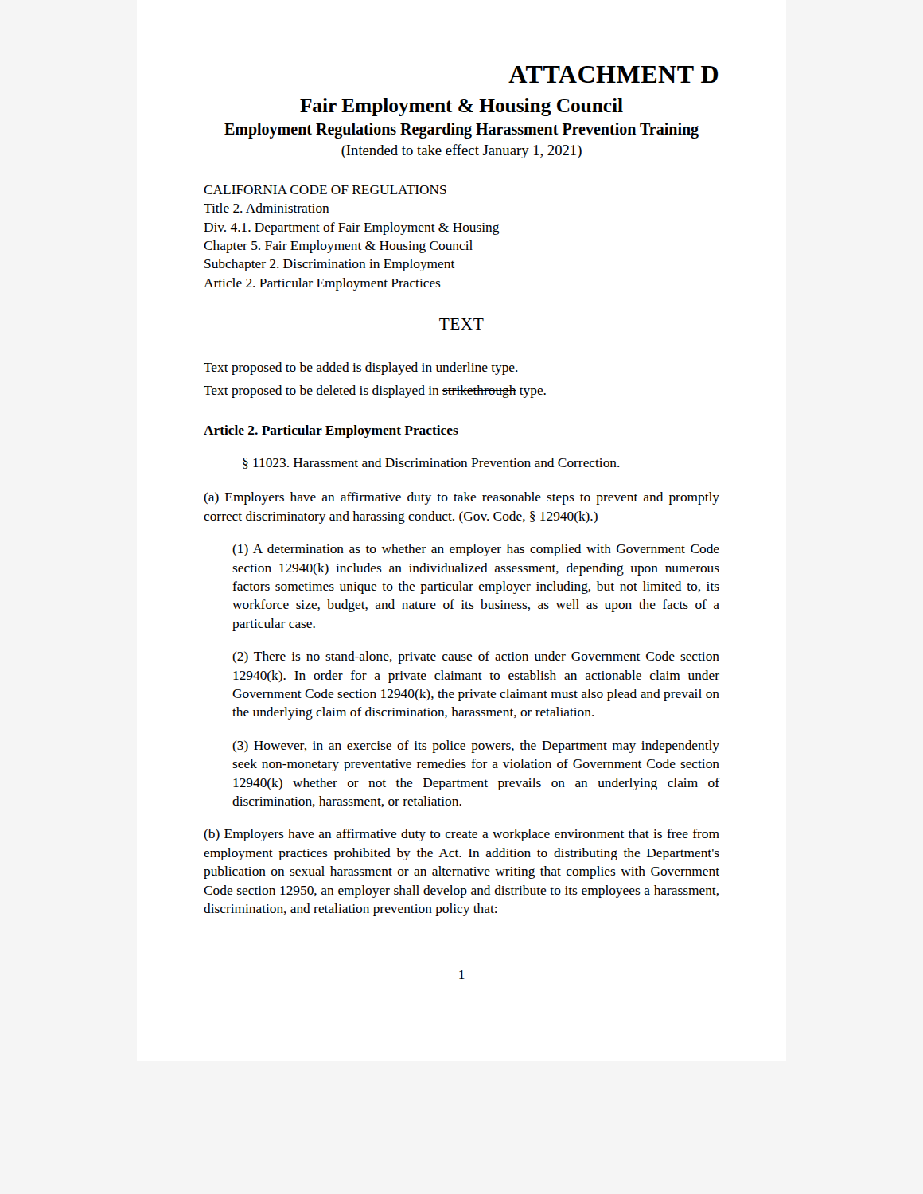ATTACHMENT D
Fair Employment & Housing Council
Employment Regulations Regarding Harassment Prevention Training
(Intended to take effect January 1, 2021)
CALIFORNIA CODE OF REGULATIONS
Title 2. Administration
Div. 4.1. Department of Fair Employment & Housing
Chapter 5. Fair Employment & Housing Council
Subchapter 2. Discrimination in Employment
Article 2. Particular Employment Practices
TEXT
Text proposed to be added is displayed in underline type.
Text proposed to be deleted is displayed in strikethrough type.
Article 2. Particular Employment Practices
§ 11023. Harassment and Discrimination Prevention and Correction.
(a) Employers have an affirmative duty to take reasonable steps to prevent and promptly correct discriminatory and harassing conduct. (Gov. Code, § 12940(k).)
(1) A determination as to whether an employer has complied with Government Code section 12940(k) includes an individualized assessment, depending upon numerous factors sometimes unique to the particular employer including, but not limited to, its workforce size, budget, and nature of its business, as well as upon the facts of a particular case.
(2) There is no stand-alone, private cause of action under Government Code section 12940(k). In order for a private claimant to establish an actionable claim under Government Code section 12940(k), the private claimant must also plead and prevail on the underlying claim of discrimination, harassment, or retaliation.
(3) However, in an exercise of its police powers, the Department may independently seek non-monetary preventative remedies for a violation of Government Code section 12940(k) whether or not the Department prevails on an underlying claim of discrimination, harassment, or retaliation.
(b) Employers have an affirmative duty to create a workplace environment that is free from employment practices prohibited by the Act. In addition to distributing the Department's publication on sexual harassment or an alternative writing that complies with Government Code section 12950, an employer shall develop and distribute to its employees a harassment, discrimination, and retaliation prevention policy that:
1